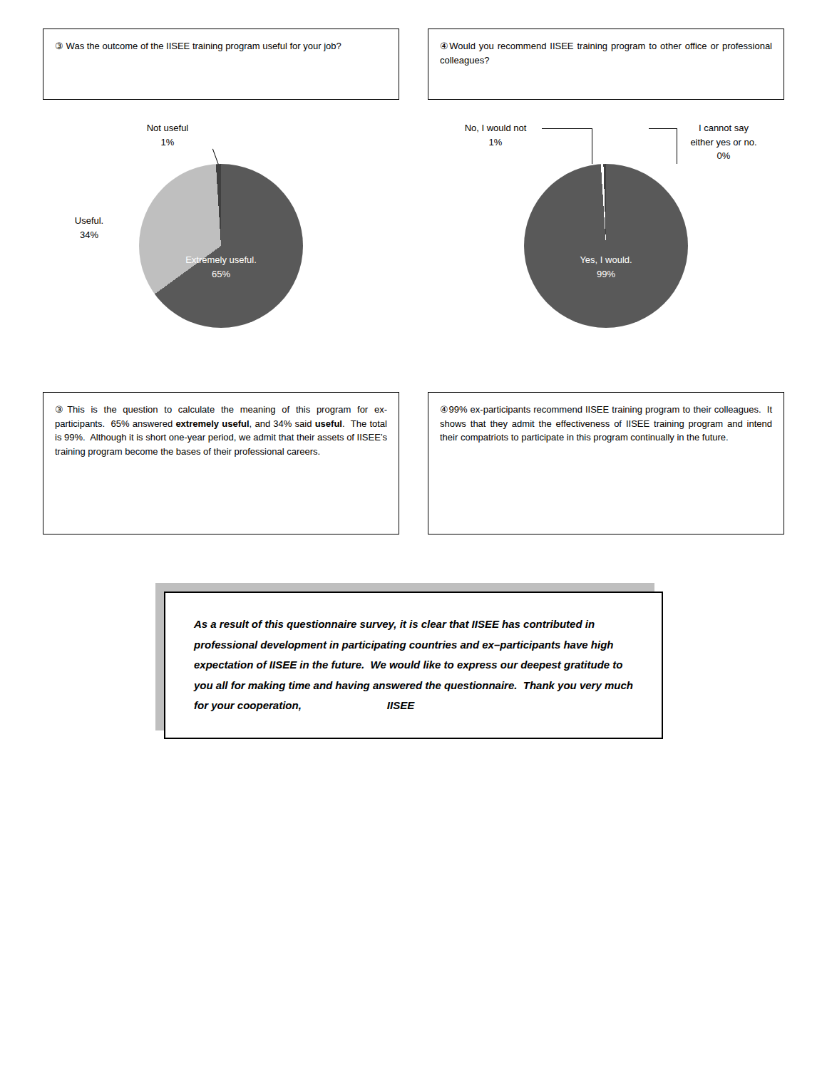③ Was the outcome of the IISEE training program useful for your job?
④Would you recommend IISEE training program to other office or professional colleagues?
Not useful
1%
Useful.
34%
Extremely useful.
65%
No, I would not
1%
I cannot say
either yes or no.
0%
Yes, I would.
99%
③This is the question to calculate the meaning of this program for ex-participants. 65% answered extremely useful, and 34% said useful. The total is 99%. Although it is short one-year period, we admit that their assets of IISEE’s training program become the bases of their professional careers.
④99% ex-participants recommend IISEE training program to their colleagues. It shows that they admit the effectiveness of IISEE training program and intend their compatriots to participate in this program continually in the future.
As a result of this questionnaire survey, it is clear that IISEE has contributed in professional development in participating countries and ex–participants have high expectation of IISEE in the future. We would like to express our deepest gratitude to you all for making time and having answered the questionnaire. Thank you very much for your cooperation,IISEE